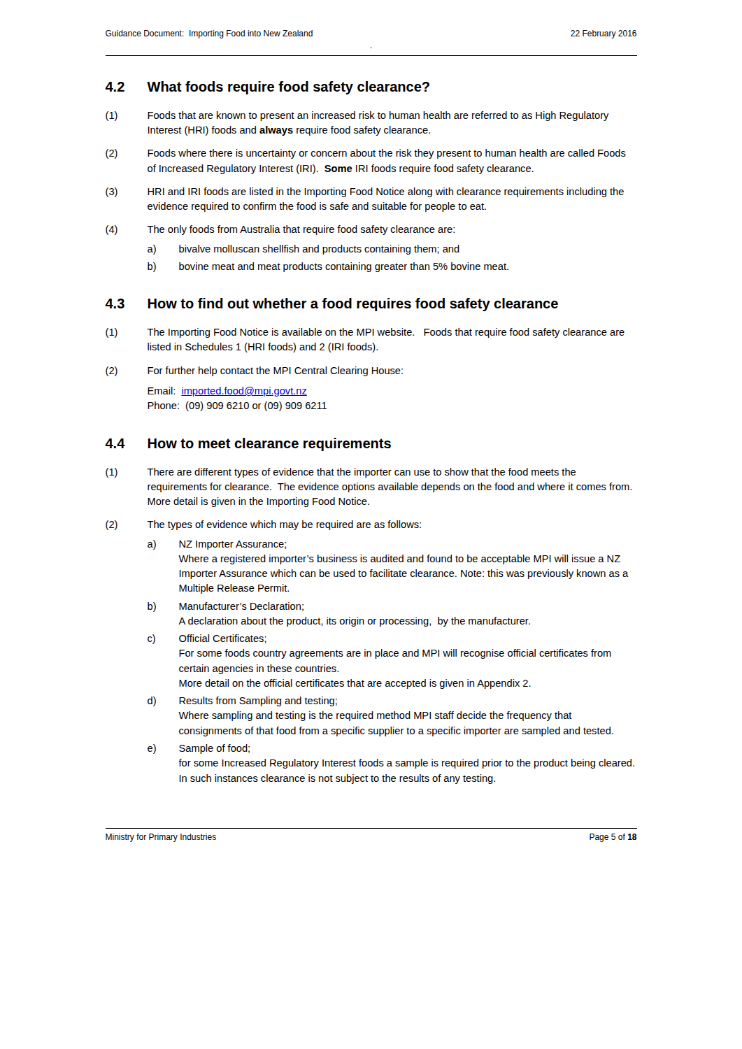Guidance Document: Importing Food into New Zealand
22 February 2016
.
4.2 What foods require food safety clearance?
(1) Foods that are known to present an increased risk to human health are referred to as High Regulatory Interest (HRI) foods and always require food safety clearance.
(2) Foods where there is uncertainty or concern about the risk they present to human health are called Foods of Increased Regulatory Interest (IRI). Some IRI foods require food safety clearance.
(3) HRI and IRI foods are listed in the Importing Food Notice along with clearance requirements including the evidence required to confirm the food is safe and suitable for people to eat.
(4) The only foods from Australia that require food safety clearance are:
a) bivalve molluscan shellfish and products containing them; and
b) bovine meat and meat products containing greater than 5% bovine meat.
4.3 How to find out whether a food requires food safety clearance
(1) The Importing Food Notice is available on the MPI website. Foods that require food safety clearance are listed in Schedules 1 (HRI foods) and 2 (IRI foods).
(2) For further help contact the MPI Central Clearing House:
Email: imported.food@mpi.govt.nz
Phone: (09) 909 6210 or (09) 909 6211
4.4 How to meet clearance requirements
(1) There are different types of evidence that the importer can use to show that the food meets the requirements for clearance. The evidence options available depends on the food and where it comes from. More detail is given in the Importing Food Notice.
(2) The types of evidence which may be required are as follows:
a) NZ Importer Assurance; Where a registered importer’s business is audited and found to be acceptable MPI will issue a NZ Importer Assurance which can be used to facilitate clearance. Note: this was previously known as a Multiple Release Permit.
b) Manufacturer’s Declaration; A declaration about the product, its origin or processing, by the manufacturer.
c) Official Certificates; For some foods country agreements are in place and MPI will recognise official certificates from certain agencies in these countries. More detail on the official certificates that are accepted is given in Appendix 2.
d) Results from Sampling and testing; Where sampling and testing is the required method MPI staff decide the frequency that consignments of that food from a specific supplier to a specific importer are sampled and tested.
e) Sample of food; for some Increased Regulatory Interest foods a sample is required prior to the product being cleared. In such instances clearance is not subject to the results of any testing.
Ministry for Primary Industries
Page 5 of 18